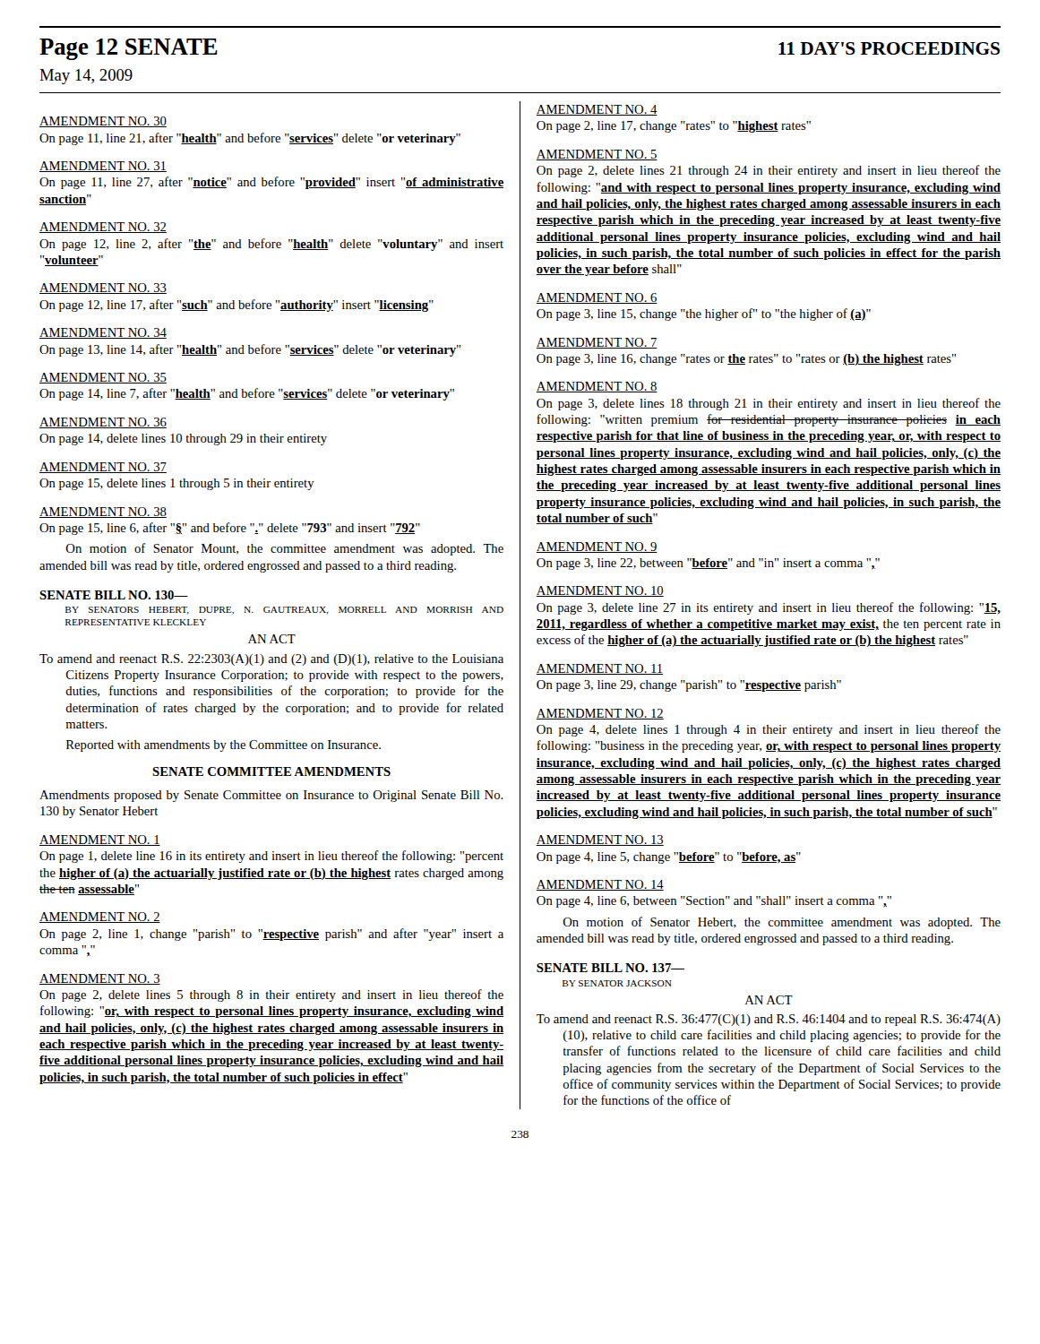Page 12 SENATE
11 DAY'S PROCEEDINGS
May 14, 2009
AMENDMENT NO. 30
On page 11, line 21, after "health" and before "services" delete "or veterinary"
AMENDMENT NO. 31
On page 11, line 27, after "notice" and before "provided" insert "of administrative sanction"
AMENDMENT NO. 32
On page 12, line 2, after "the" and before "health" delete "voluntary" and insert "volunteer"
AMENDMENT NO. 33
On page 12, line 17, after "such" and before "authority" insert "licensing"
AMENDMENT NO. 34
On page 13, line 14, after "health" and before "services" delete "or veterinary"
AMENDMENT NO. 35
On page 14, line 7, after "health" and before "services" delete "or veterinary"
AMENDMENT NO. 36
On page 14, delete lines 10 through 29 in their entirety
AMENDMENT NO. 37
On page 15, delete lines 1 through 5 in their entirety
AMENDMENT NO. 38
On page 15, line 6, after "§" and before "." delete "793" and insert "792"
On motion of Senator Mount, the committee amendment was adopted. The amended bill was read by title, ordered engrossed and passed to a third reading.
SENATE BILL NO. 130—
BY SENATORS HEBERT, DUPRE, N. GAUTREAUX, MORRELL AND MORRISH AND REPRESENTATIVE KLECKLEY
AN ACT
To amend and reenact R.S. 22:2303(A)(1) and (2) and (D)(1), relative to the Louisiana Citizens Property Insurance Corporation; to provide with respect to the powers, duties, functions and responsibilities of the corporation; to provide for the determination of rates charged by the corporation; and to provide for related matters.
Reported with amendments by the Committee on Insurance.
SENATE COMMITTEE AMENDMENTS
Amendments proposed by Senate Committee on Insurance to Original Senate Bill No. 130 by Senator Hebert
AMENDMENT NO. 1
On page 1, delete line 16 in its entirety and insert in lieu thereof the following: "percent the higher of (a) the actuarially justified rate or (b) the highest rates charged among the ten assessable"
AMENDMENT NO. 2
On page 2, line 1, change "parish" to "respective parish" and after "year" insert a comma ","
AMENDMENT NO. 3
On page 2, delete lines 5 through 8 in their entirety and insert in lieu thereof the following: "or, with respect to personal lines property insurance, excluding wind and hail policies, only, (c) the highest rates charged among assessable insurers in each respective parish which in the preceding year increased by at least twenty-five additional personal lines property insurance policies, excluding wind and hail policies, in such parish, the total number of such policies in effect"
AMENDMENT NO. 4
On page 2, line 17, change "rates" to "highest rates"
AMENDMENT NO. 5
On page 2, delete lines 21 through 24 in their entirety and insert in lieu thereof the following: "and with respect to personal lines property insurance, excluding wind and hail policies, only, the highest rates charged among assessable insurers in each respective parish which in the preceding year increased by at least twenty-five additional personal lines property insurance policies, excluding wind and hail policies, in such parish, the total number of such policies in effect for the parish over the year before shall"
AMENDMENT NO. 6
On page 3, line 15, change "the higher of" to "the higher of (a)"
AMENDMENT NO. 7
On page 3, line 16, change "rates or the rates" to "rates or (b) the highest rates"
AMENDMENT NO. 8
On page 3, delete lines 18 through 21 in their entirety and insert in lieu thereof the following: "written premium for residential property insurance policies in each respective parish for that line of business in the preceding year, or, with respect to personal lines property insurance, excluding wind and hail policies, only, (c) the highest rates charged among assessable insurers in each respective parish which in the preceding year increased by at least twenty-five additional personal lines property insurance policies, excluding wind and hail policies, in such parish, the total number of such"
AMENDMENT NO. 9
On page 3, line 22, between "before" and "in" insert a comma ","
AMENDMENT NO. 10
On page 3, delete line 27 in its entirety and insert in lieu thereof the following: "15, 2011, regardless of whether a competitive market may exist, the ten percent rate in excess of the higher of (a) the actuarially justified rate or (b) the highest rates"
AMENDMENT NO. 11
On page 3, line 29, change "parish" to "respective parish"
AMENDMENT NO. 12
On page 4, delete lines 1 through 4 in their entirety and insert in lieu thereof the following: "business in the preceding year, or, with respect to personal lines property insurance, excluding wind and hail policies, only, (c) the highest rates charged among assessable insurers in each respective parish which in the preceding year increased by at least twenty-five additional personal lines property insurance policies, excluding wind and hail policies, in such parish, the total number of such"
AMENDMENT NO. 13
On page 4, line 5, change "before" to "before, as"
AMENDMENT NO. 14
On page 4, line 6, between "Section" and "shall" insert a comma ","
On motion of Senator Hebert, the committee amendment was adopted. The amended bill was read by title, ordered engrossed and passed to a third reading.
SENATE BILL NO. 137—
BY SENATOR JACKSON
AN ACT
To amend and reenact R.S. 36:477(C)(1) and R.S. 46:1404 and to repeal R.S. 36:474(A)(10), relative to child care facilities and child placing agencies; to provide for the transfer of functions related to the licensure of child care facilities and child placing agencies from the secretary of the Department of Social Services to the office of community services within the Department of Social Services; to provide for the functions of the office of
238